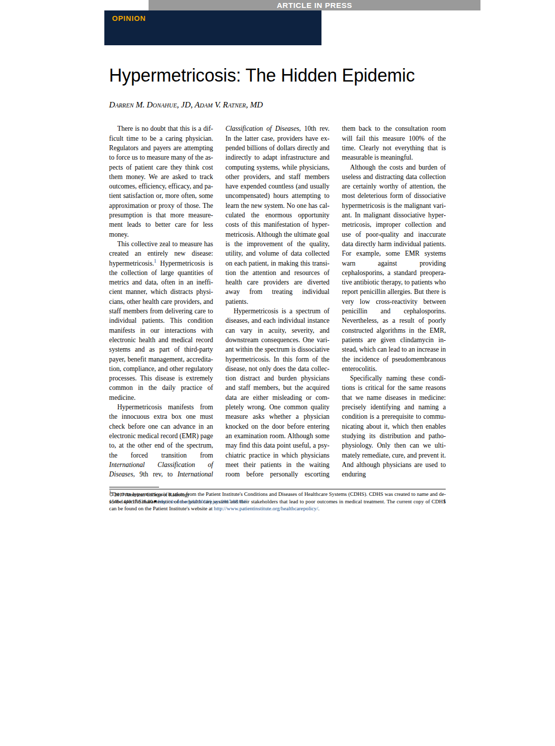Article in Press
Opinion
Hypermetricosis: The Hidden Epidemic
Darren M. Donahue, JD, Adam V. Ratner, MD
There is no doubt that this is a difficult time to be a caring physician. Regulators and payers are attempting to force us to measure many of the aspects of patient care they think cost them money. We are asked to track outcomes, efficiency, efficacy, and patient satisfaction or, more often, some approximation or proxy of those. The presumption is that more measurement leads to better care for less money.
This collective zeal to measure has created an entirely new disease: hypermetricosis.1 Hypermetricosis is the collection of large quantities of metrics and data, often in an inefficient manner, which distracts physicians, other health care providers, and staff members from delivering care to individual patients. This condition manifests in our interactions with electronic health and medical record systems and as part of third-party payer, benefit management, accreditation, compliance, and other regulatory processes. This disease is extremely common in the daily practice of medicine.
Hypermetricosis manifests from the innocuous extra box one must check before one can advance in an electronic medical record (EMR) page to, at the other end of the spectrum, the forced transition from International Classification of Diseases, 9th rev, to International Classification of Diseases, 10th rev. In the latter case, providers have expended billions of dollars directly and indirectly to adapt infrastructure and computing systems, while physicians, other providers, and staff members have expended countless (and usually uncompensated) hours attempting to learn the new system. No one has calculated the enormous opportunity costs of this manifestation of hypermetricosis. Although the ultimate goal is the improvement of the quality, utility, and volume of data collected on each patient, in making this transition the attention and resources of health care providers are diverted away from treating individual patients.
Hypermetricosis is a spectrum of diseases, and each individual instance can vary in acuity, severity, and downstream consequences. One variant within the spectrum is dissociative hypermetricosis. In this form of the disease, not only does the data collection distract and burden physicians and staff members, but the acquired data are either misleading or completely wrong. One common quality measure asks whether a physician knocked on the door before entering an examination room. Although some may find this data point useful, a psychiatric practice in which physicians meet their patients in the waiting room before personally escorting them back to the consultation room will fail this measure 100% of the time. Clearly not everything that is measurable is meaningful.
Although the costs and burden of useless and distracting data collection are certainly worthy of attention, the most deleterious form of dissociative hypermetricosis is the malignant variant. In malignant dissociative hypermetricosis, improper collection and use of poor-quality and inaccurate data directly harm individual patients. For example, some EMR systems warn against providing cephalosporins, a standard preoperative antibiotic therapy, to patients who report penicillin allergies. But there is very low cross-reactivity between penicillin and cephalosporins. Nevertheless, as a result of poorly constructed algorithms in the EMR, patients are given clindamycin instead, which can lead to an increase in the incidence of pseudomembranous enterocolitis.
Specifically naming these conditions is critical for the same reasons that we name diseases in medicine: precisely identifying and naming a condition is a prerequisite to communicating about it, which then enables studying its distribution and pathophysiology. Only then can we ultimately remediate, cure, and prevent it. And although physicians are used to enduring
1The term hypermetricosis is taken from the Patient Institute's Conditions and Diseases of Healthcare Systems (CDHS). CDHS was created to name and describe specific characteristics of the health care system and their stakeholders that lead to poor outcomes in medical treatment. The current copy of CDHS can be found on the Patient Institute's website at http://www.patientinstitute.org/healthcarepolicy/.
© 2017 American College of Radiology
1546-1440/17/$36.00 ■ http://dx.doi.org/10.1016/j.jacr.2017.08.016 1